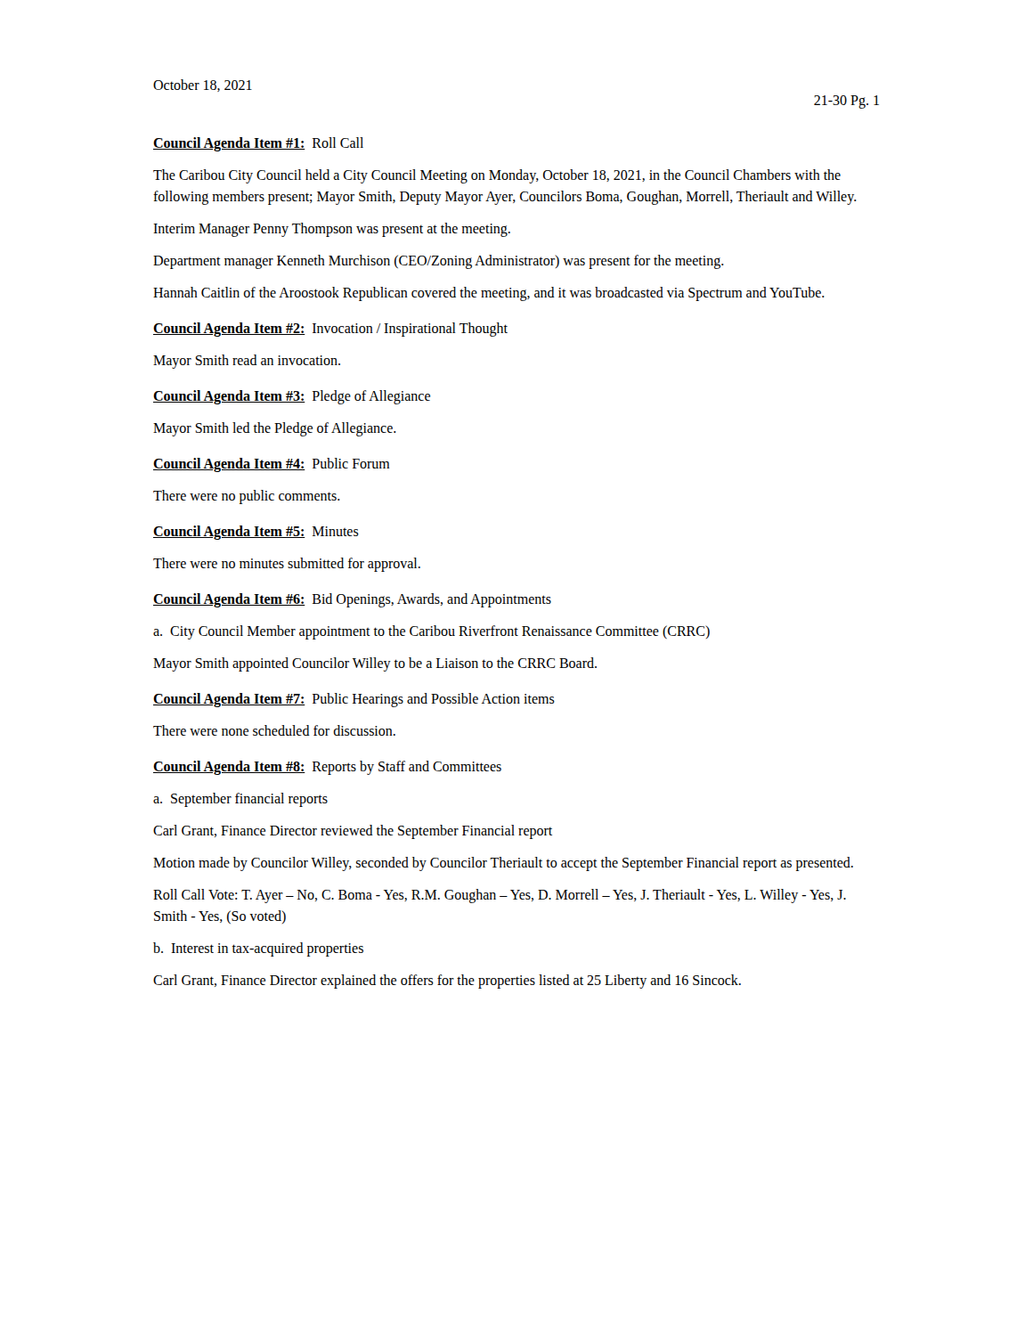October 18, 2021
21-30 Pg. 1
Council Agenda Item #1: Roll Call
The Caribou City Council held a City Council Meeting on Monday, October 18, 2021, in the Council Chambers with the following members present; Mayor Smith, Deputy Mayor Ayer, Councilors Boma, Goughan, Morrell, Theriault and Willey.
Interim Manager Penny Thompson was present at the meeting.
Department manager Kenneth Murchison (CEO/Zoning Administrator) was present for the meeting.
Hannah Caitlin of the Aroostook Republican covered the meeting, and it was broadcasted via Spectrum and YouTube.
Council Agenda Item #2: Invocation / Inspirational Thought
Mayor Smith read an invocation.
Council Agenda Item #3: Pledge of Allegiance
Mayor Smith led the Pledge of Allegiance.
Council Agenda Item #4: Public Forum
There were no public comments.
Council Agenda Item #5: Minutes
There were no minutes submitted for approval.
Council Agenda Item #6: Bid Openings, Awards, and Appointments
a. City Council Member appointment to the Caribou Riverfront Renaissance Committee (CRRC)
Mayor Smith appointed Councilor Willey to be a Liaison to the CRRC Board.
Council Agenda Item #7: Public Hearings and Possible Action items
There were none scheduled for discussion.
Council Agenda Item #8: Reports by Staff and Committees
a. September financial reports
Carl Grant, Finance Director reviewed the September Financial report
Motion made by Councilor Willey, seconded by Councilor Theriault to accept the September Financial report as presented.
Roll Call Vote: T. Ayer – No, C. Boma - Yes, R.M. Goughan – Yes, D. Morrell – Yes, J. Theriault - Yes, L. Willey - Yes, J. Smith - Yes, (So voted)
b. Interest in tax-acquired properties
Carl Grant, Finance Director explained the offers for the properties listed at 25 Liberty and 16 Sincock.